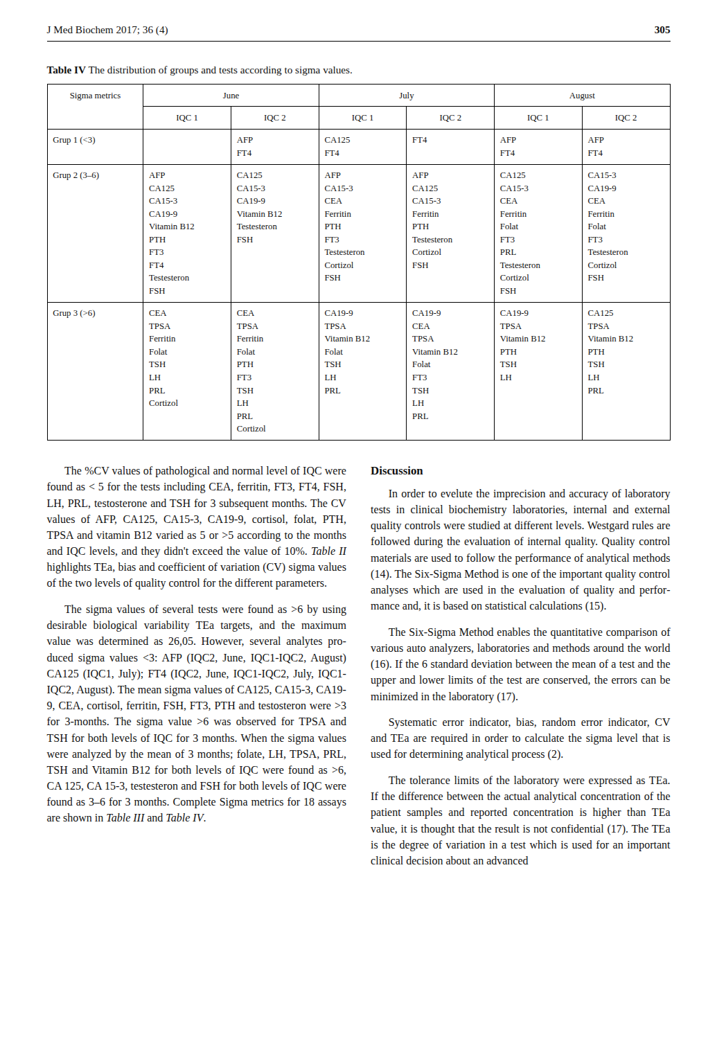J Med Biochem 2017; 36 (4) 305
Table IV The distribution of groups and tests according to sigma values.
| Sigma metrics | June | July | August |
| --- | --- | --- | --- |
| IQC 1 | IQC 2 | IQC 1 | IQC 2 | IQC 1 | IQC 2 |
| Grup 1 (<3) | | AFP FT4 | CA125 FT4 | FT4 | AFP FT4 | AFP FT4 |
| Grup 2 (3–6) | AFP CA125 CA15-3 CA19-9 Vitamin B12 PTH FT3 FT4 Testesteron FSH | CA125 CA15-3 CA19-9 Vitamin B12 Testesteron FSH | AFP CA15-3 CEA Ferritin PTH FT3 Testesteron Cortizol FSH | AFP CA125 CA15-3 Ferritin PTH Testesteron Cortizol FSH | CA125 CA15-3 CEA Ferritin Folat FT3 PRL Testesteron Cortizol FSH | CA15-3 CA19-9 CEA Ferritin Folat FT3 Testesteron Cortizol FSH |
| Grup 3 (>6) | CEA TPSA Ferritin Folat TSH LH PRL Cortizol | CEA TPSA Ferritin Folat PTH FT3 TSH LH PRL Cortizol | CA19-9 TPSA Vitamin B12 Folat TSH LH PRL | CA19-9 CEA TPSA Vitamin B12 Folat FT3 TSH LH PRL | CA19-9 TPSA Vitamin B12 PTH TSH LH | CA125 TPSA Vitamin B12 PTH TSH LH PRL |
The %CV values of pathological and normal level of IQC were found as < 5 for the tests including CEA, ferritin, FT3, FT4, FSH, LH, PRL, testosterone and TSH for 3 subsequent months. The CV values of AFP, CA125, CA15-3, CA19-9, cortisol, folat, PTH, TPSA and vitamin B12 varied as 5 or >5 according to the months and IQC levels, and they didn't exceed the value of 10%. Table II highlights TEa, bias and coefficient of variation (CV) sigma values of the two levels of quality control for the different parameters.
The sigma values of several tests were found as >6 by using desirable biological variability TEa targets, and the maximum value was determined as 26,05. However, several analytes produced sigma values <3: AFP (IQC2, June, IQC1-IQC2, August) CA125 (IQC1, July); FT4 (IQC2, June, IQC1-IQC2, July, IQC1-IQC2, August). The mean sigma values of CA125, CA15-3, CA19-9, CEA, cortisol, ferritin, FSH, FT3, PTH and testosteron were >3 for 3-months. The sigma value >6 was observed for TPSA and TSH for both levels of IQC for 3 months. When the sigma values were analyzed by the mean of 3 months; folate, LH, TPSA, PRL, TSH and Vitamin B12 for both levels of IQC were found as >6, CA 125, CA 15-3, testesteron and FSH for both levels of IQC were found as 3–6 for 3 months. Complete Sigma metrics for 18 assays are shown in Table III and Table IV.
Discussion
In order to evelute the imprecision and accuracy of laboratory tests in clinical biochemistry laboratories, internal and external quality controls were studied at different levels. Westgard rules are followed during the evaluation of internal quality. Quality control materials are used to follow the performance of analytical methods (14). The Six-Sigma Method is one of the important quality control analyses which are used in the evaluation of quality and performance and, it is based on statistical calculations (15).
The Six-Sigma Method enables the quantitative comparison of various auto analyzers, laboratories and methods around the world (16). If the 6 standard deviation between the mean of a test and the upper and lower limits of the test are conserved, the errors can be minimized in the laboratory (17).
Systematic error indicator, bias, random error indicator, CV and TEa are required in order to calculate the sigma level that is used for determining analytical process (2).
The tolerance limits of the laboratory were expressed as TEa. If the difference between the actual analytical concentration of the patient samples and reported concentration is higher than TEa value, it is thought that the result is not confidential (17). The TEa is the degree of variation in a test which is used for an important clinical decision about an advanced